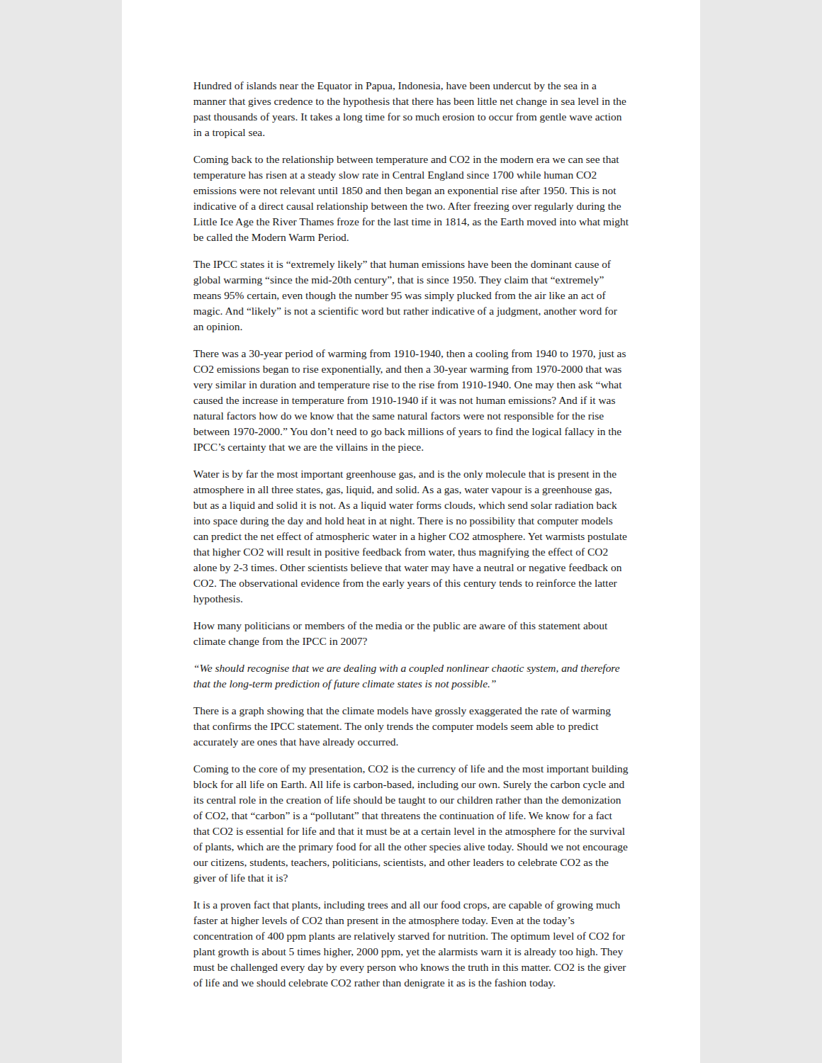Hundred of islands near the Equator in Papua, Indonesia, have been undercut by the sea in a manner that gives credence to the hypothesis that there has been little net change in sea level in the past thousands of years. It takes a long time for so much erosion to occur from gentle wave action in a tropical sea.
Coming back to the relationship between temperature and CO2 in the modern era we can see that temperature has risen at a steady slow rate in Central England since 1700 while human CO2 emissions were not relevant until 1850 and then began an exponential rise after 1950. This is not indicative of a direct causal relationship between the two. After freezing over regularly during the Little Ice Age the River Thames froze for the last time in 1814, as the Earth moved into what might be called the Modern Warm Period.
The IPCC states it is “extremely likely” that human emissions have been the dominant cause of global warming “since the mid-20th century”, that is since 1950. They claim that “extremely” means 95% certain, even though the number 95 was simply plucked from the air like an act of magic. And “likely” is not a scientific word but rather indicative of a judgment, another word for an opinion.
There was a 30-year period of warming from 1910-1940, then a cooling from 1940 to 1970, just as CO2 emissions began to rise exponentially, and then a 30-year warming from 1970-2000 that was very similar in duration and temperature rise to the rise from 1910-1940. One may then ask “what caused the increase in temperature from 1910-1940 if it was not human emissions? And if it was natural factors how do we know that the same natural factors were not responsible for the rise between 1970-2000.” You don’t need to go back millions of years to find the logical fallacy in the IPCC’s certainty that we are the villains in the piece.
Water is by far the most important greenhouse gas, and is the only molecule that is present in the atmosphere in all three states, gas, liquid, and solid. As a gas, water vapour is a greenhouse gas, but as a liquid and solid it is not. As a liquid water forms clouds, which send solar radiation back into space during the day and hold heat in at night. There is no possibility that computer models can predict the net effect of atmospheric water in a higher CO2 atmosphere. Yet warmists postulate that higher CO2 will result in positive feedback from water, thus magnifying the effect of CO2 alone by 2-3 times. Other scientists believe that water may have a neutral or negative feedback on CO2. The observational evidence from the early years of this century tends to reinforce the latter hypothesis.
How many politicians or members of the media or the public are aware of this statement about climate change from the IPCC in 2007?
“We should recognise that we are dealing with a coupled nonlinear chaotic system, and therefore that the long-term prediction of future climate states is not possible.”
There is a graph showing that the climate models have grossly exaggerated the rate of warming that confirms the IPCC statement. The only trends the computer models seem able to predict accurately are ones that have already occurred.
Coming to the core of my presentation, CO2 is the currency of life and the most important building block for all life on Earth. All life is carbon-based, including our own. Surely the carbon cycle and its central role in the creation of life should be taught to our children rather than the demonization of CO2, that “carbon” is a “pollutant” that threatens the continuation of life. We know for a fact that CO2 is essential for life and that it must be at a certain level in the atmosphere for the survival of plants, which are the primary food for all the other species alive today. Should we not encourage our citizens, students, teachers, politicians, scientists, and other leaders to celebrate CO2 as the giver of life that it is?
It is a proven fact that plants, including trees and all our food crops, are capable of growing much faster at higher levels of CO2 than present in the atmosphere today. Even at the today’s concentration of 400 ppm plants are relatively starved for nutrition. The optimum level of CO2 for plant growth is about 5 times higher, 2000 ppm, yet the alarmists warn it is already too high. They must be challenged every day by every person who knows the truth in this matter. CO2 is the giver of life and we should celebrate CO2 rather than denigrate it as is the fashion today.